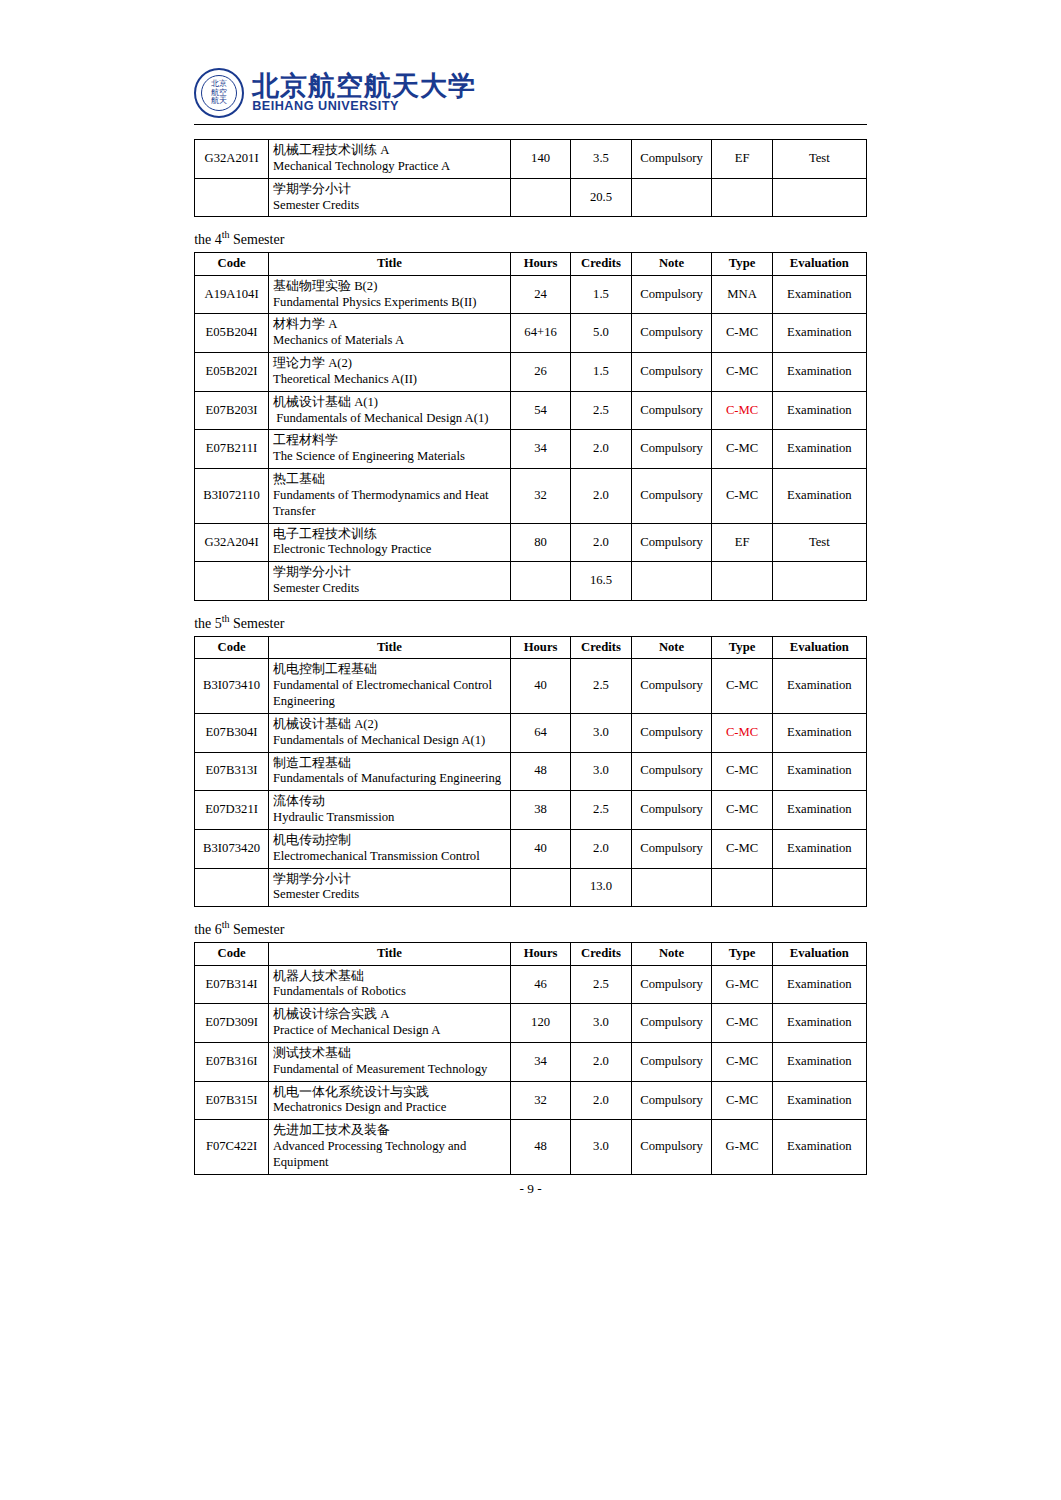北京
航空
航天
北京航空航天大学
BEIHANG UNIVERSITY
| G32A201I | 机械工程技术训练 A Mechanical Technology Practice A | 140 | 3.5 | Compulsory | EF | Test |
| | 学期学分小计 Semester Credits | | 20.5 | | | |
the 4th Semester
| Code | Title | Hours | Credits | Note | Type | Evaluation |
| --- | --- | --- | --- | --- | --- | --- |
| A19A104I | 基础物理实验 B(2) Fundamental Physics Experiments B(II) | 24 | 1.5 | Compulsory | MNA | Examination |
| E05B204I | 材料力学 A Mechanics of Materials A | 64+16 | 5.0 | Compulsory | C-MC | Examination |
| E05B202I | 理论力学 A(2) Theoretical Mechanics A(II) | 26 | 1.5 | Compulsory | C-MC | Examination |
| E07B203I | 机械设计基础 A(1) Fundamentals of Mechanical Design A(1) | 54 | 2.5 | Compulsory | C-MC | Examination |
| E07B211I | 工程材料学 The Science of Engineering Materials | 34 | 2.0 | Compulsory | C-MC | Examination |
| B3I072110 | 热工基础 Fundaments of Thermodynamics and Heat Transfer | 32 | 2.0 | Compulsory | C-MC | Examination |
| G32A204I | 电子工程技术训练 Electronic Technology Practice | 80 | 2.0 | Compulsory | EF | Test |
| | 学期学分小计 Semester Credits | | 16.5 | | | |
the 5th Semester
| Code | Title | Hours | Credits | Note | Type | Evaluation |
| --- | --- | --- | --- | --- | --- | --- |
| B3I073410 | 机电控制工程基础 Fundamental of Electromechanical Control Engineering | 40 | 2.5 | Compulsory | C-MC | Examination |
| E07B304I | 机械设计基础 A(2) Fundamentals of Mechanical Design A(1) | 64 | 3.0 | Compulsory | C-MC | Examination |
| E07B313I | 制造工程基础 Fundamentals of Manufacturing Engineering | 48 | 3.0 | Compulsory | C-MC | Examination |
| E07D321I | 流体传动 Hydraulic Transmission | 38 | 2.5 | Compulsory | C-MC | Examination |
| B3I073420 | 机电传动控制 Electromechanical Transmission Control | 40 | 2.0 | Compulsory | C-MC | Examination |
| | 学期学分小计 Semester Credits | | 13.0 | | | |
the 6th Semester
| Code | Title | Hours | Credits | Note | Type | Evaluation |
| --- | --- | --- | --- | --- | --- | --- |
| E07B314I | 机器人技术基础 Fundamentals of Robotics | 46 | 2.5 | Compulsory | G-MC | Examination |
| E07D309I | 机械设计综合实践 A Practice of Mechanical Design A | 120 | 3.0 | Compulsory | C-MC | Examination |
| E07B316I | 测试技术基础 Fundamental of Measurement Technology | 34 | 2.0 | Compulsory | C-MC | Examination |
| E07B315I | 机电一体化系统设计与实践 Mechatronics Design and Practice | 32 | 2.0 | Compulsory | C-MC | Examination |
| F07C422I | 先进加工技术及装备 Advanced Processing Technology and Equipment | 48 | 3.0 | Compulsory | G-MC | Examination |
- 9 -